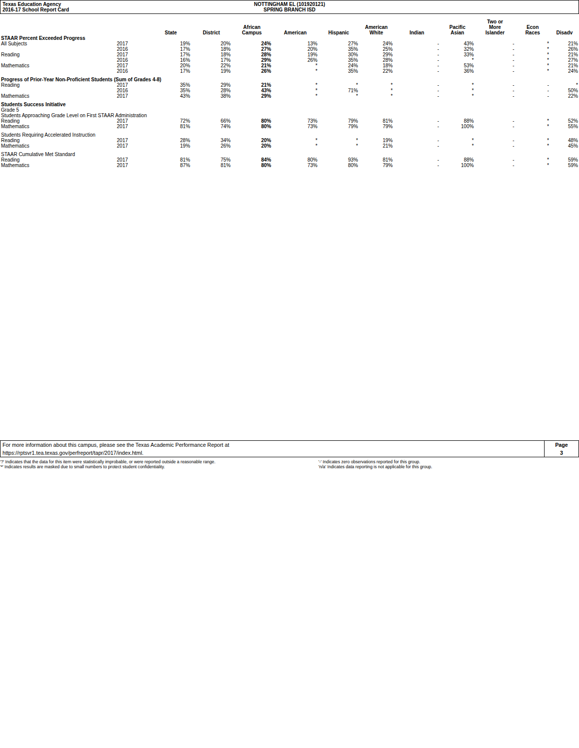| Texas Education Agency | NOTTINGHAM EL (101920121) | |
| 2016-17 School Report Card | SPRING BRANCH ISD | |
| | | | | African | | | American | | Pacific | Two or More | Econ |
| --- | --- | --- | --- | --- | --- | --- | --- | --- | --- | --- | --- |
| | | State | District | Campus | American | Hispanic | White | Indian | Asian | Islander | Races | Disadv |
| STAAR Percent Exceeded Progress |
| All Subjects | 2017 | 19% | 20% | 24% | 13% | 27% | 24% | - | 43% | - | * | 21% |
| | 2016 | 17% | 18% | 27% | 20% | 35% | 25% | - | 32% | - | * | 26% |
| Reading | 2017 | 17% | 18% | 28% | 19% | 30% | 29% | - | 33% | - | * | 21% |
| | 2016 | 16% | 17% | 29% | 26% | 35% | 28% | - | * | - | * | 27% |
| Mathematics | 2017 | 20% | 22% | 21% | * | 24% | 18% | - | 53% | - | * | 21% |
| | 2016 | 17% | 19% | 26% | * | 35% | 22% | - | 36% | - | * | 24% |
| Progress of Prior-Year Non-Proficient Students (Sum of Grades 4-8) |
| Reading | 2017 | 35% | 29% | 21% | * | * | * | - | * | - | - | * |
| | 2016 | 35% | 28% | 43% | * | 71% | * | - | * | - | - | 50% |
| Mathematics | 2017 | 43% | 38% | 29% | * | * | * | - | * | - | - | 22% |
| Students Success Initiative |
| Grade 5 |
| Students Approaching Grade Level on First STAAR Administration |
| Reading | 2017 | 72% | 66% | 80% | 73% | 79% | 81% | - | 88% | - | * | 52% |
| Mathematics | 2017 | 81% | 74% | 80% | 73% | 79% | 79% | - | 100% | - | * | 55% |
| Students Requiring Accelerated Instruction |
| Reading | 2017 | 28% | 34% | 20% | * | * | 19% | - | * | - | * | 48% |
| Mathematics | 2017 | 19% | 26% | 20% | * | * | 21% | - | * | - | * | 45% |
| STAAR Cumulative Met Standard |
| Reading | 2017 | 81% | 75% | 84% | 80% | 93% | 81% | - | 88% | - | * | 59% |
| Mathematics | 2017 | 87% | 81% | 80% | 73% | 80% | 79% | - | 100% | - | * | 59% |
| For more information about this campus, please see the Texas Academic Performance Report at | Page |
| https://rptsvr1.tea.texas.gov/perfreport/tapr/2017/index.html. | 3 |
| '?' Indicates that the data for this item were statistically improbable, or were reported outside a reasonable range. | '-' Indicates zero observations reported for this group. |
| '*' Indicates results are masked due to small numbers to protect student confidentiality. | 'n/a' Indicates data reporting is not applicable for this group. |